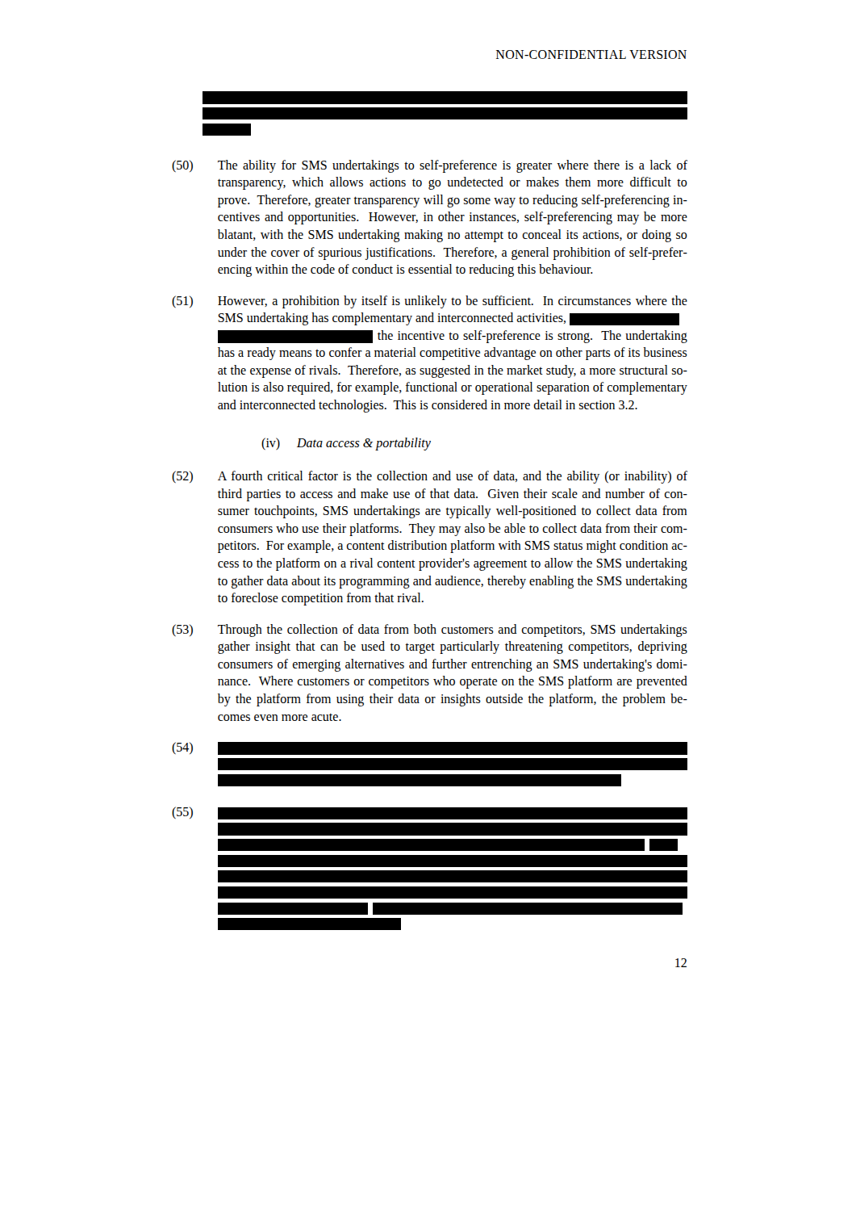NON-CONFIDENTIAL VERSION
(50)
The ability for SMS undertakings to self-preference is greater where there is a lack of transparency, which allows actions to go undetected or makes them more difficult to prove. Therefore, greater transparency will go some way to reducing self-preferencing incentives and opportunities. However, in other instances, self-preferencing may be more blatant, with the SMS undertaking making no attempt to conceal its actions, or doing so under the cover of spurious justifications. Therefore, a general prohibition of self-preferencing within the code of conduct is essential to reducing this behaviour.
(51)
However, a prohibition by itself is unlikely to be sufficient. In circumstances where the SMS undertaking has complementary and interconnected activities,
the incentive to self-preference is strong. The undertaking has a ready means to confer a material competitive advantage on other parts of its business at the expense of rivals. Therefore, as suggested in the market study, a more structural solution is also required, for example, functional or operational separation of complementary and interconnected technologies. This is considered in more detail in section 3.2.
(iv)
Data access & portability
(52)
A fourth critical factor is the collection and use of data, and the ability (or inability) of third parties to access and make use of that data. Given their scale and number of consumer touchpoints, SMS undertakings are typically well-positioned to collect data from consumers who use their platforms. They may also be able to collect data from their competitors. For example, a content distribution platform with SMS status might condition access to the platform on a rival content provider's agreement to allow the SMS undertaking to gather data about its programming and audience, thereby enabling the SMS undertaking to foreclose competition from that rival.
(53)
Through the collection of data from both customers and competitors, SMS undertakings gather insight that can be used to target particularly threatening competitors, depriving consumers of emerging alternatives and further entrenching an SMS undertaking's dominance. Where customers or competitors who operate on the SMS platform are prevented by the platform from using their data or insights outside the platform, the problem becomes even more acute.
(54)
(55)
12